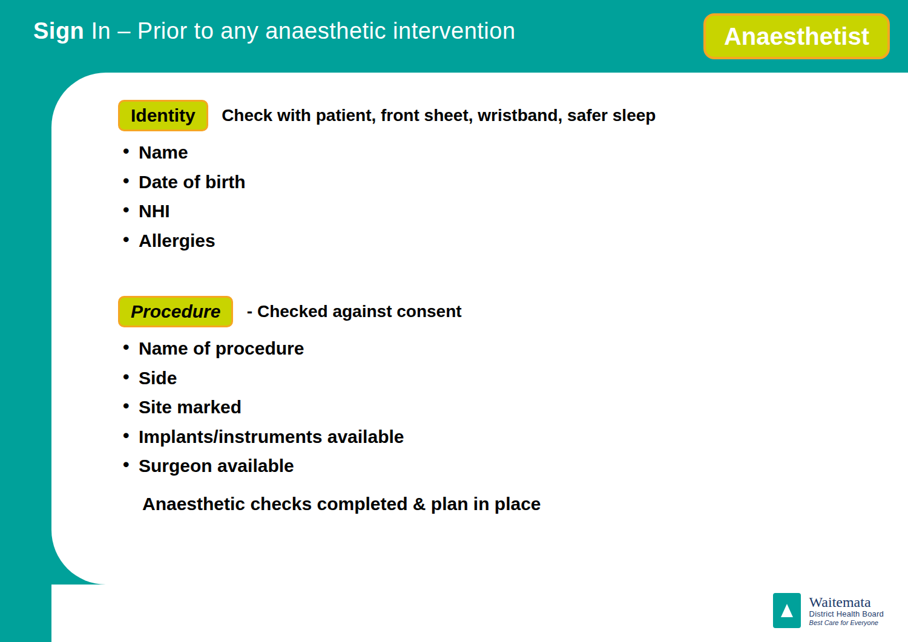Sign In – Prior to any anaesthetic intervention
Anaesthetist
Identity Check with patient, front sheet, wristband, safer sleep
Name
Date of birth
NHI
Allergies
Procedure - Checked against consent
Name of procedure
Side
Site marked
Implants/instruments available
Surgeon available
Anaesthetic checks completed & plan in place
Waitemata
District Health Board
Best Care for Everyone